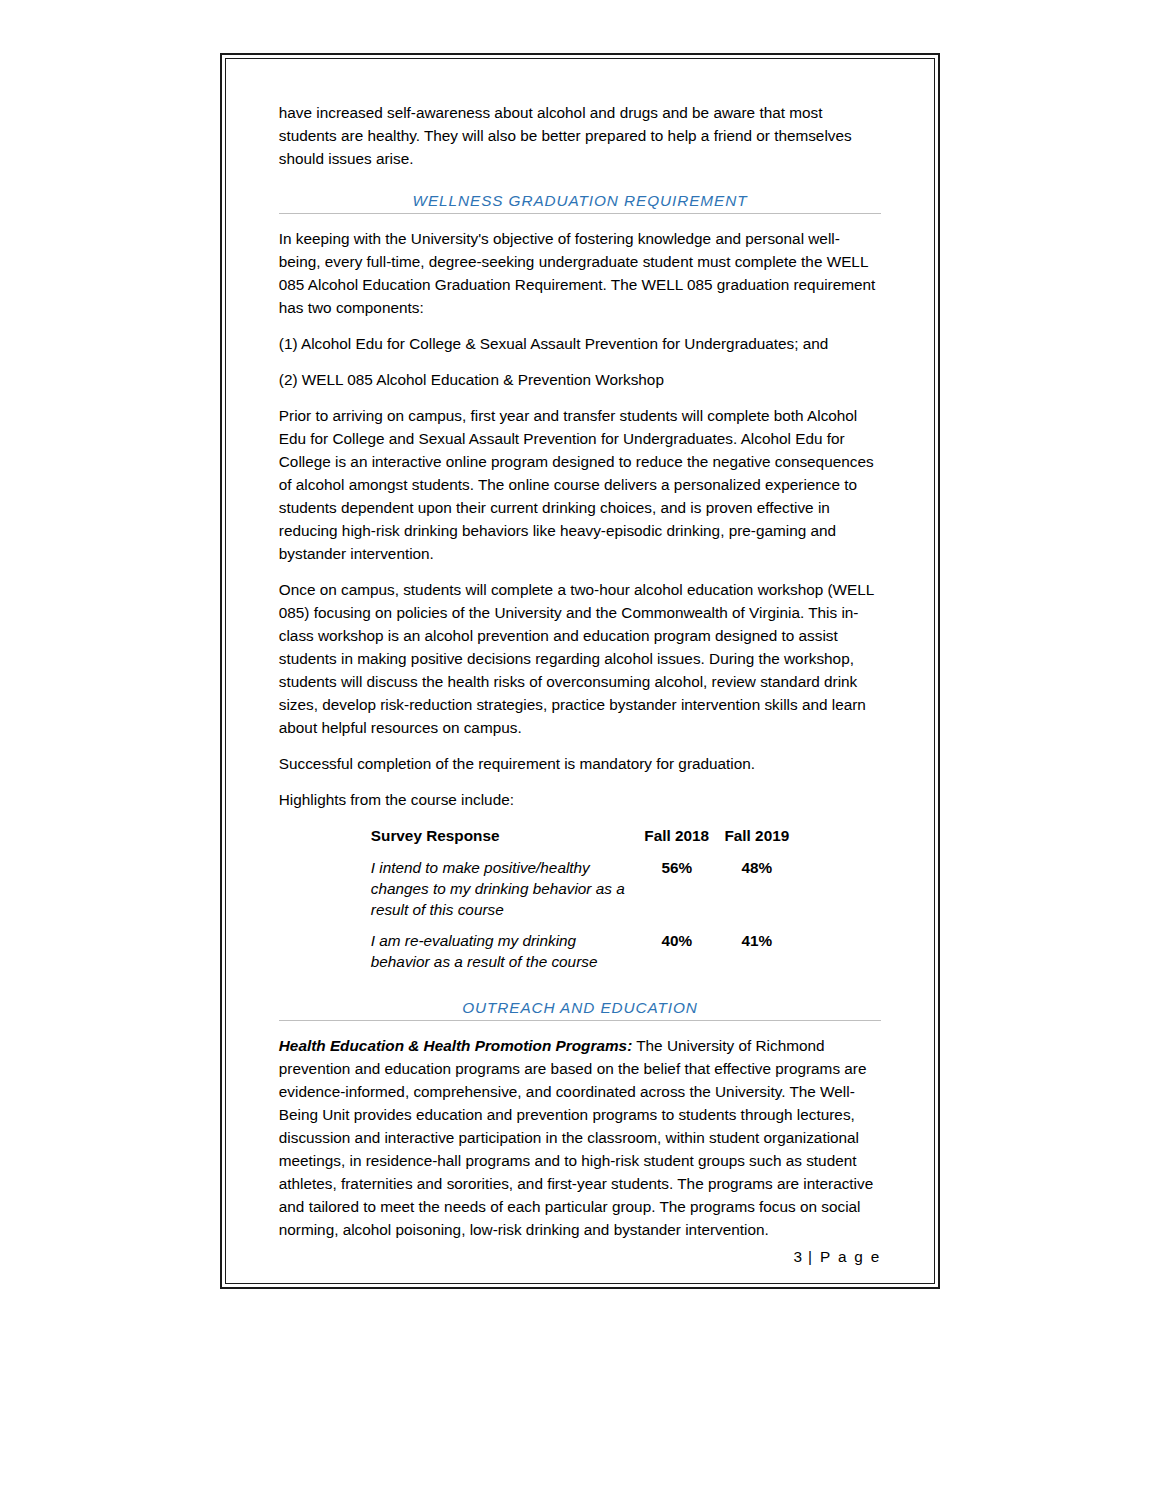have increased self-awareness about alcohol and drugs and be aware that most students are healthy. They will also be better prepared to help a friend or themselves should issues arise.
Wellness Graduation Requirement
In keeping with the University's objective of fostering knowledge and personal well-being, every full-time, degree-seeking undergraduate student must complete the WELL 085 Alcohol Education Graduation Requirement. The WELL 085 graduation requirement has two components:
(1) Alcohol Edu for College & Sexual Assault Prevention for Undergraduates; and
(2) WELL 085 Alcohol Education & Prevention Workshop
Prior to arriving on campus, first year and transfer students will complete both Alcohol Edu for College and Sexual Assault Prevention for Undergraduates. Alcohol Edu for College is an interactive online program designed to reduce the negative consequences of alcohol amongst students. The online course delivers a personalized experience to students dependent upon their current drinking choices, and is proven effective in reducing high-risk drinking behaviors like heavy-episodic drinking, pre-gaming and bystander intervention.
Once on campus, students will complete a two-hour alcohol education workshop (WELL 085) focusing on policies of the University and the Commonwealth of Virginia. This in-class workshop is an alcohol prevention and education program designed to assist students in making positive decisions regarding alcohol issues. During the workshop, students will discuss the health risks of overconsuming alcohol, review standard drink sizes, develop risk-reduction strategies, practice bystander intervention skills and learn about helpful resources on campus.
Successful completion of the requirement is mandatory for graduation.
Highlights from the course include:
| Survey Response | Fall 2018 | Fall 2019 |
| --- | --- | --- |
| I intend to make positive/healthy changes to my drinking behavior as a result of this course | 56% | 48% |
| I am re-evaluating my drinking behavior as a result of the course | 40% | 41% |
Outreach and Education
Health Education & Health Promotion Programs: The University of Richmond prevention and education programs are based on the belief that effective programs are evidence-informed, comprehensive, and coordinated across the University. The Well-Being Unit provides education and prevention programs to students through lectures, discussion and interactive participation in the classroom, within student organizational meetings, in residence-hall programs and to high-risk student groups such as student athletes, fraternities and sororities, and first-year students. The programs are interactive and tailored to meet the needs of each particular group. The programs focus on social norming, alcohol poisoning, low-risk drinking and bystander intervention.
3 | P a g e